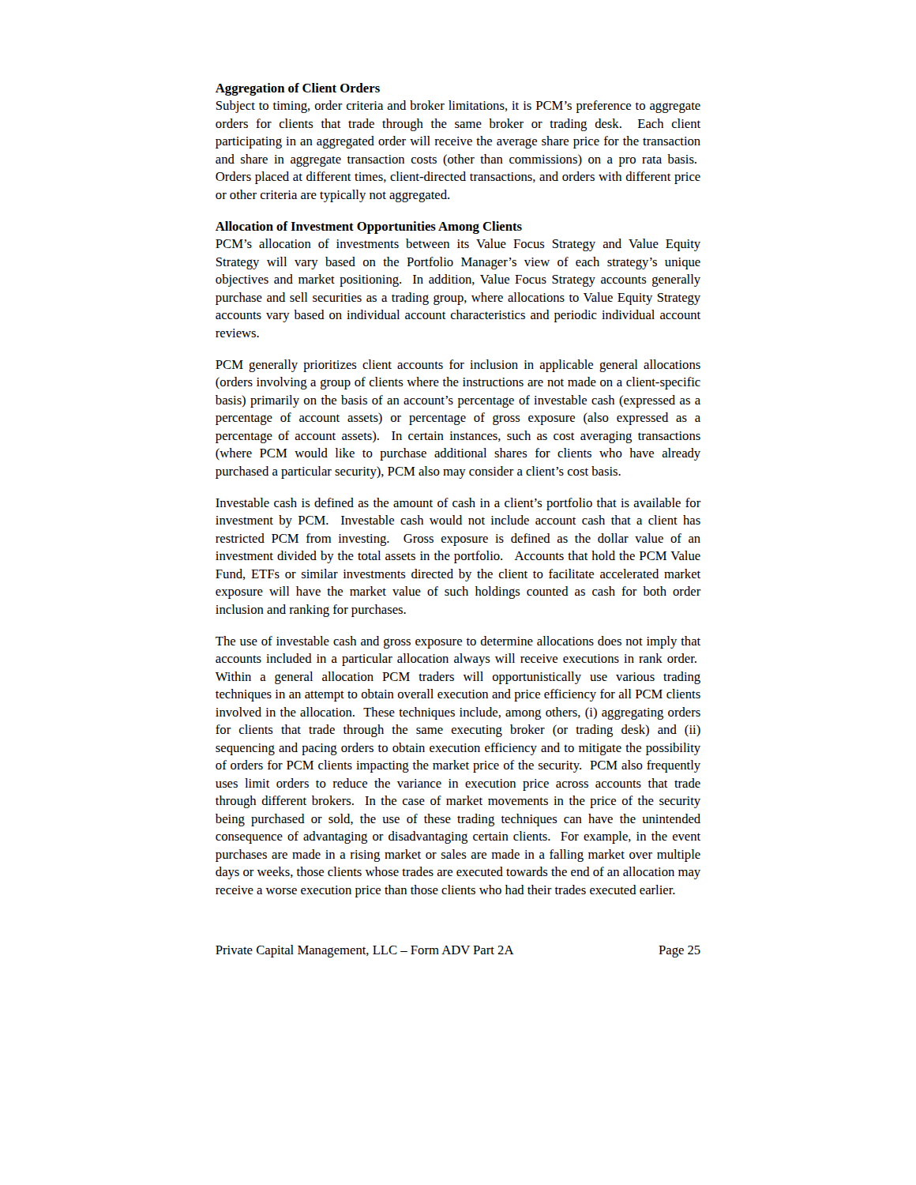Aggregation of Client Orders
Subject to timing, order criteria and broker limitations, it is PCM’s preference to aggregate orders for clients that trade through the same broker or trading desk. Each client participating in an aggregated order will receive the average share price for the transaction and share in aggregate transaction costs (other than commissions) on a pro rata basis. Orders placed at different times, client-directed transactions, and orders with different price or other criteria are typically not aggregated.
Allocation of Investment Opportunities Among Clients
PCM’s allocation of investments between its Value Focus Strategy and Value Equity Strategy will vary based on the Portfolio Manager’s view of each strategy’s unique objectives and market positioning. In addition, Value Focus Strategy accounts generally purchase and sell securities as a trading group, where allocations to Value Equity Strategy accounts vary based on individual account characteristics and periodic individual account reviews.
PCM generally prioritizes client accounts for inclusion in applicable general allocations (orders involving a group of clients where the instructions are not made on a client-specific basis) primarily on the basis of an account’s percentage of investable cash (expressed as a percentage of account assets) or percentage of gross exposure (also expressed as a percentage of account assets). In certain instances, such as cost averaging transactions (where PCM would like to purchase additional shares for clients who have already purchased a particular security), PCM also may consider a client’s cost basis.
Investable cash is defined as the amount of cash in a client’s portfolio that is available for investment by PCM. Investable cash would not include account cash that a client has restricted PCM from investing. Gross exposure is defined as the dollar value of an investment divided by the total assets in the portfolio. Accounts that hold the PCM Value Fund, ETFs or similar investments directed by the client to facilitate accelerated market exposure will have the market value of such holdings counted as cash for both order inclusion and ranking for purchases.
The use of investable cash and gross exposure to determine allocations does not imply that accounts included in a particular allocation always will receive executions in rank order. Within a general allocation PCM traders will opportunistically use various trading techniques in an attempt to obtain overall execution and price efficiency for all PCM clients involved in the allocation. These techniques include, among others, (i) aggregating orders for clients that trade through the same executing broker (or trading desk) and (ii) sequencing and pacing orders to obtain execution efficiency and to mitigate the possibility of orders for PCM clients impacting the market price of the security. PCM also frequently uses limit orders to reduce the variance in execution price across accounts that trade through different brokers. In the case of market movements in the price of the security being purchased or sold, the use of these trading techniques can have the unintended consequence of advantaging or disadvantaging certain clients. For example, in the event purchases are made in a rising market or sales are made in a falling market over multiple days or weeks, those clients whose trades are executed towards the end of an allocation may receive a worse execution price than those clients who had their trades executed earlier.
Private Capital Management, LLC – Form ADV Part 2A
Page 25